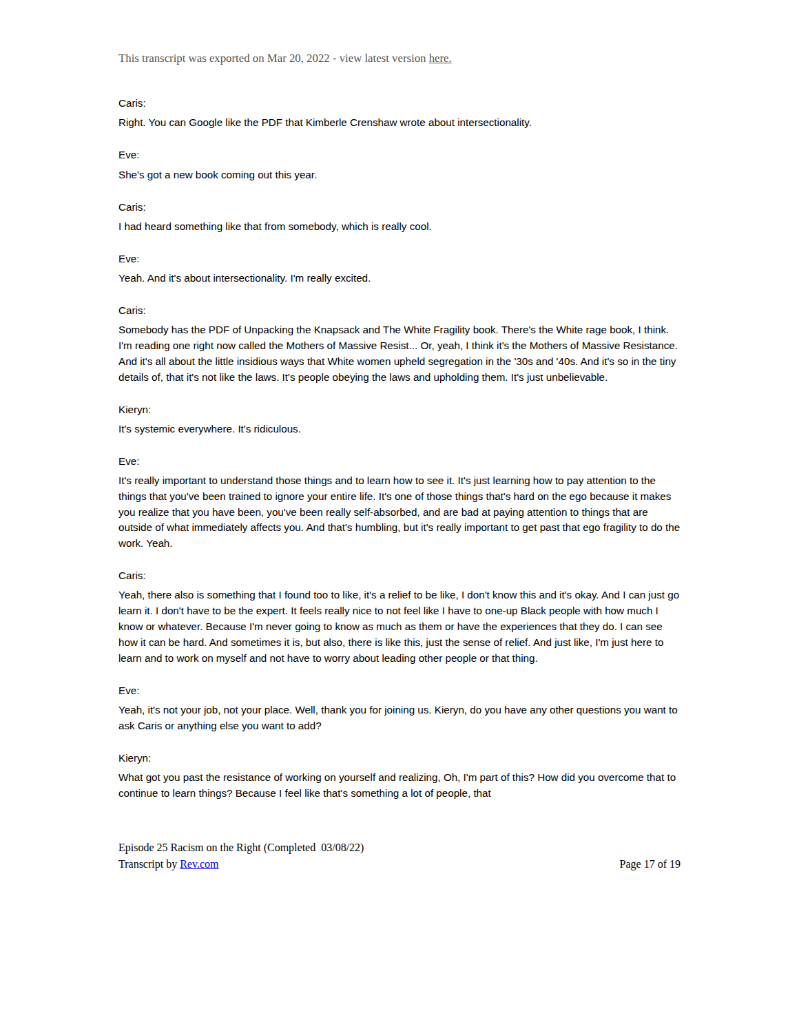This transcript was exported on Mar 20, 2022 - view latest version here.
Caris:
Right. You can Google like the PDF that Kimberle Crenshaw wrote about intersectionality.
Eve:
She's got a new book coming out this year.
Caris:
I had heard something like that from somebody, which is really cool.
Eve:
Yeah. And it's about intersectionality. I'm really excited.
Caris:
Somebody has the PDF of Unpacking the Knapsack and The White Fragility book. There's the White rage book, I think. I'm reading one right now called the Mothers of Massive Resist... Or, yeah, I think it's the Mothers of Massive Resistance. And it's all about the little insidious ways that White women upheld segregation in the '30s and '40s. And it's so in the tiny details of, that it's not like the laws. It's people obeying the laws and upholding them. It's just unbelievable.
Kieryn:
It's systemic everywhere. It's ridiculous.
Eve:
It's really important to understand those things and to learn how to see it. It's just learning how to pay attention to the things that you've been trained to ignore your entire life. It's one of those things that's hard on the ego because it makes you realize that you have been, you've been really self-absorbed, and are bad at paying attention to things that are outside of what immediately affects you. And that's humbling, but it's really important to get past that ego fragility to do the work. Yeah.
Caris:
Yeah, there also is something that I found too to like, it's a relief to be like, I don't know this and it's okay. And I can just go learn it. I don't have to be the expert. It feels really nice to not feel like I have to one-up Black people with how much I know or whatever. Because I'm never going to know as much as them or have the experiences that they do. I can see how it can be hard. And sometimes it is, but also, there is like this, just the sense of relief. And just like, I'm just here to learn and to work on myself and not have to worry about leading other people or that thing.
Eve:
Yeah, it's not your job, not your place. Well, thank you for joining us. Kieryn, do you have any other questions you want to ask Caris or anything else you want to add?
Kieryn:
What got you past the resistance of working on yourself and realizing, Oh, I'm part of this? How did you overcome that to continue to learn things? Because I feel like that's something a lot of people, that
Episode 25 Racism on the Right (Completed 03/08/22)
Transcript by Rev.com
Page 17 of 19